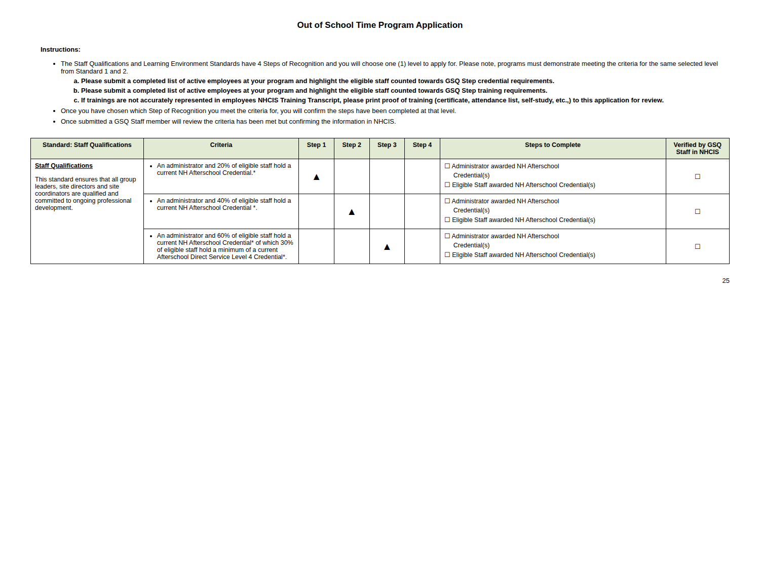Out of School Time Program Application
Instructions:
The Staff Qualifications and Learning Environment Standards have 4 Steps of Recognition and you will choose one (1) level to apply for. Please note, programs must demonstrate meeting the criteria for the same selected level from Standard 1 and 2.
Please submit a completed list of active employees at your program and highlight the eligible staff counted towards GSQ Step credential requirements.
Please submit a completed list of active employees at your program and highlight the eligible staff counted towards GSQ Step training requirements.
If trainings are not accurately represented in employees NHCIS Training Transcript, please print proof of training (certificate, attendance list, self-study, etc.,) to this application for review.
Once you have chosen which Step of Recognition you meet the criteria for, you will confirm the steps have been completed at that level.
Once submitted a GSQ Staff member will review the criteria has been met but confirming the information in NHCIS.
| Standard: Staff Qualifications | Criteria | Step 1 | Step 2 | Step 3 | Step 4 | Steps to Complete | Verified by GSQ Staff in NHCIS |
| --- | --- | --- | --- | --- | --- | --- | --- |
| Staff Qualifications This standard ensures that all group leaders, site directors and site coordinators are qualified and committed to ongoing professional development. | An administrator and 20% of eligible staff hold a current NH Afterschool Credential.* | ▲ | | | | ☐ Administrator awarded NH Afterschool Credential(s) ☐ Eligible Staff awarded NH Afterschool Credential(s) | ☐ |
| An administrator and 40% of eligible staff hold a current NH Afterschool Credential *. | | ▲ | | | ☐ Administrator awarded NH Afterschool Credential(s) ☐ Eligible Staff awarded NH Afterschool Credential(s) | ☐ |
| An administrator and 60% of eligible staff hold a current NH Afterschool Credential* of which 30% of eligible staff hold a minimum of a current Afterschool Direct Service Level 4 Credential*. | | | ▲ | | ☐ Administrator awarded NH Afterschool Credential(s) ☐ Eligible Staff awarded NH Afterschool Credential(s) | ☐ |
25